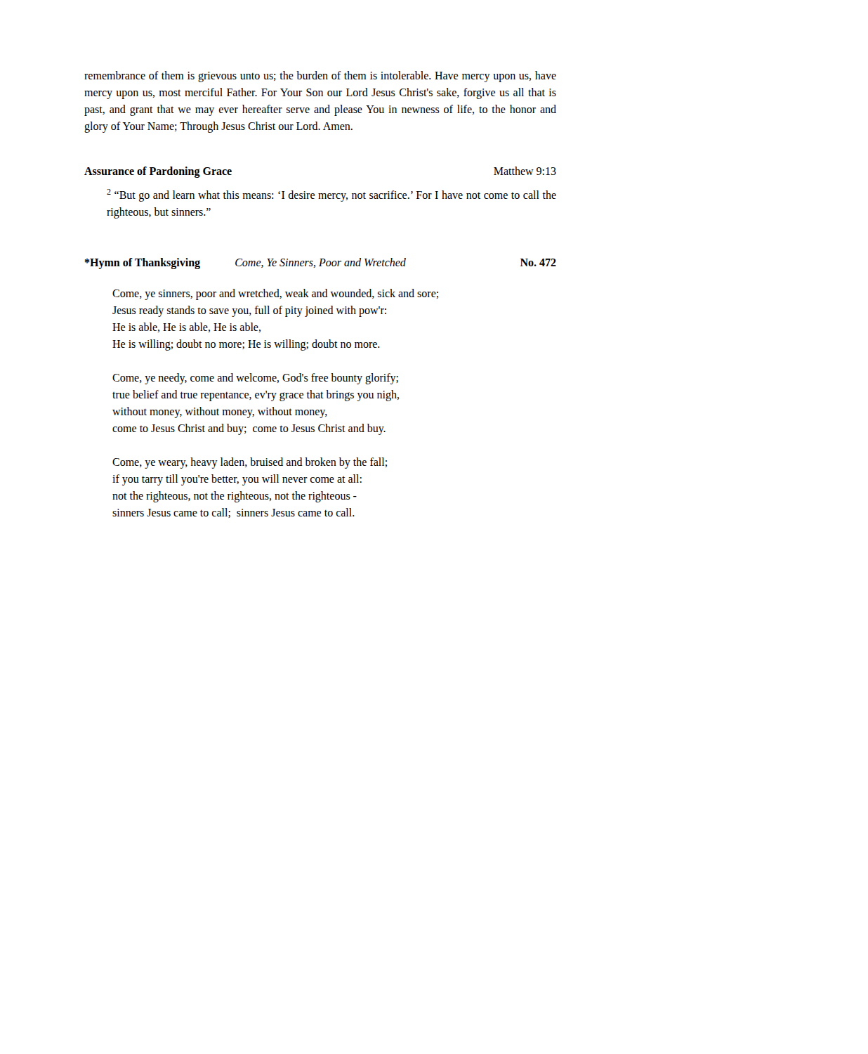remembrance of them is grievous unto us; the burden of them is intolerable. Have mercy upon us, have mercy upon us, most merciful Father. For Your Son our Lord Jesus Christ's sake, forgive us all that is past, and grant that we may ever hereafter serve and please You in newness of life, to the honor and glory of Your Name; Through Jesus Christ our Lord. Amen.
Assurance of Pardoning Grace Matthew 9:13
2 “But go and learn what this means: ‘I desire mercy, not sacrifice.’ For I have not come to call the righteous, but sinners.”
*Hymn of Thanksgiving Come, Ye Sinners, Poor and Wretched No. 472
Come, ye sinners, poor and wretched, weak and wounded, sick and sore;
Jesus ready stands to save you, full of pity joined with pow'r:
He is able, He is able, He is able,
He is willing; doubt no more; He is willing; doubt no more.
Come, ye needy, come and welcome, God's free bounty glorify;
true belief and true repentance, ev'ry grace that brings you nigh,
without money, without money, without money,
come to Jesus Christ and buy; come to Jesus Christ and buy.
Come, ye weary, heavy laden, bruised and broken by the fall;
if you tarry till you're better, you will never come at all:
not the righteous, not the righteous, not the righteous -
sinners Jesus came to call; sinners Jesus came to call.